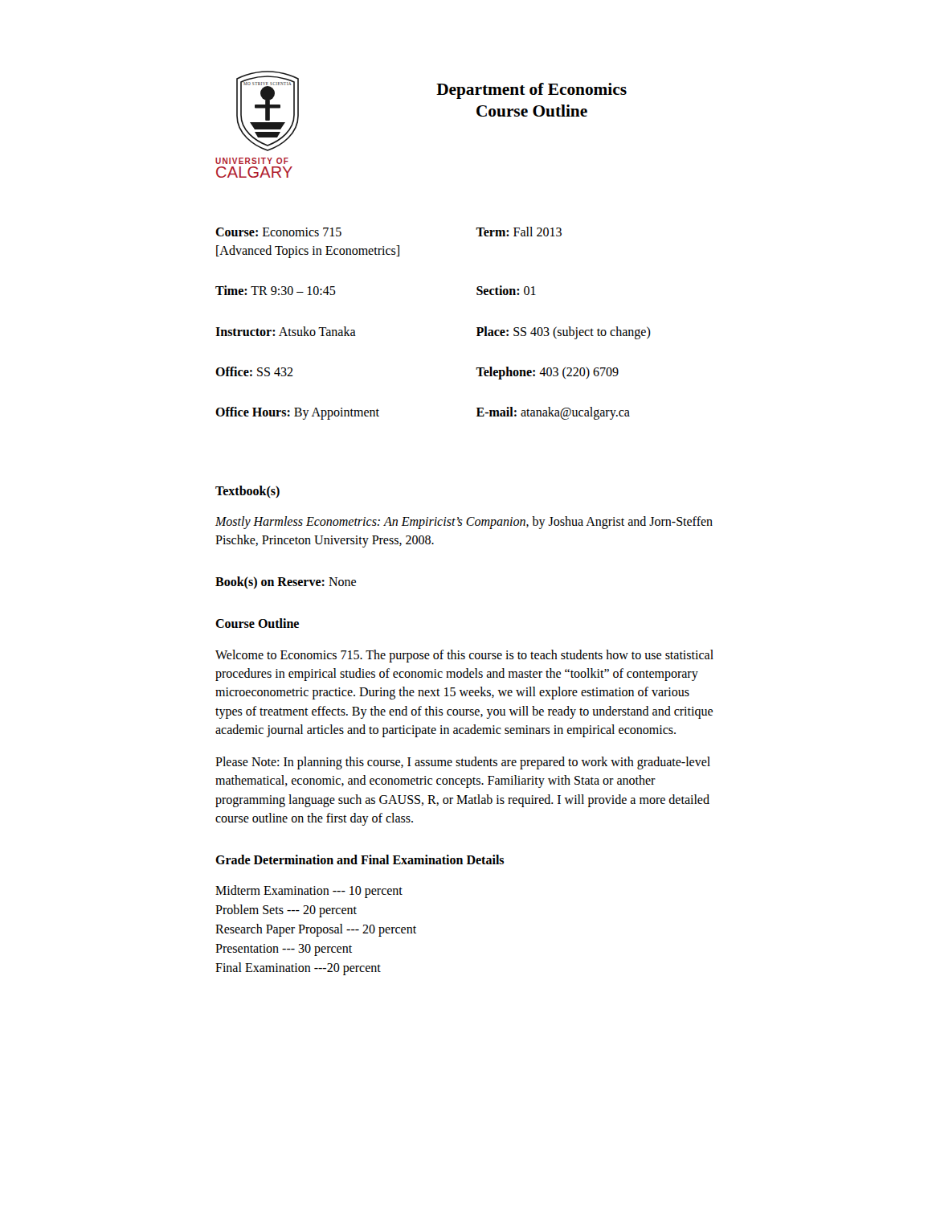MO STRIVE SCIENTIA
UNIVERSITY OF CALGARY
Department of Economics
Course Outline
| Course: Economics 715 [Advanced Topics in Econometrics] | Term: Fall 2013 |
| Time: TR 9:30 – 10:45 | Section: 01 |
| Instructor: Atsuko Tanaka | Place: SS 403 (subject to change) |
| Office: SS 432 | Telephone: 403 (220) 6709 |
| Office Hours: By Appointment | E-mail: atanaka@ucalgary.ca |
Textbook(s)
Mostly Harmless Econometrics: An Empiricist’s Companion, by Joshua Angrist and Jorn-Steffen Pischke, Princeton University Press, 2008.
Book(s) on Reserve: None
Course Outline
Welcome to Economics 715. The purpose of this course is to teach students how to use statistical procedures in empirical studies of economic models and master the “toolkit” of contemporary microeconometric practice. During the next 15 weeks, we will explore estimation of various types of treatment effects. By the end of this course, you will be ready to understand and critique academic journal articles and to participate in academic seminars in empirical economics.
Please Note: In planning this course, I assume students are prepared to work with graduate-level mathematical, economic, and econometric concepts. Familiarity with Stata or another programming language such as GAUSS, R, or Matlab is required. I will provide a more detailed course outline on the first day of class.
Grade Determination and Final Examination Details
Midterm Examination --- 10 percent
Problem Sets --- 20 percent
Research Paper Proposal --- 20 percent
Presentation --- 30 percent
Final Examination ---20 percent